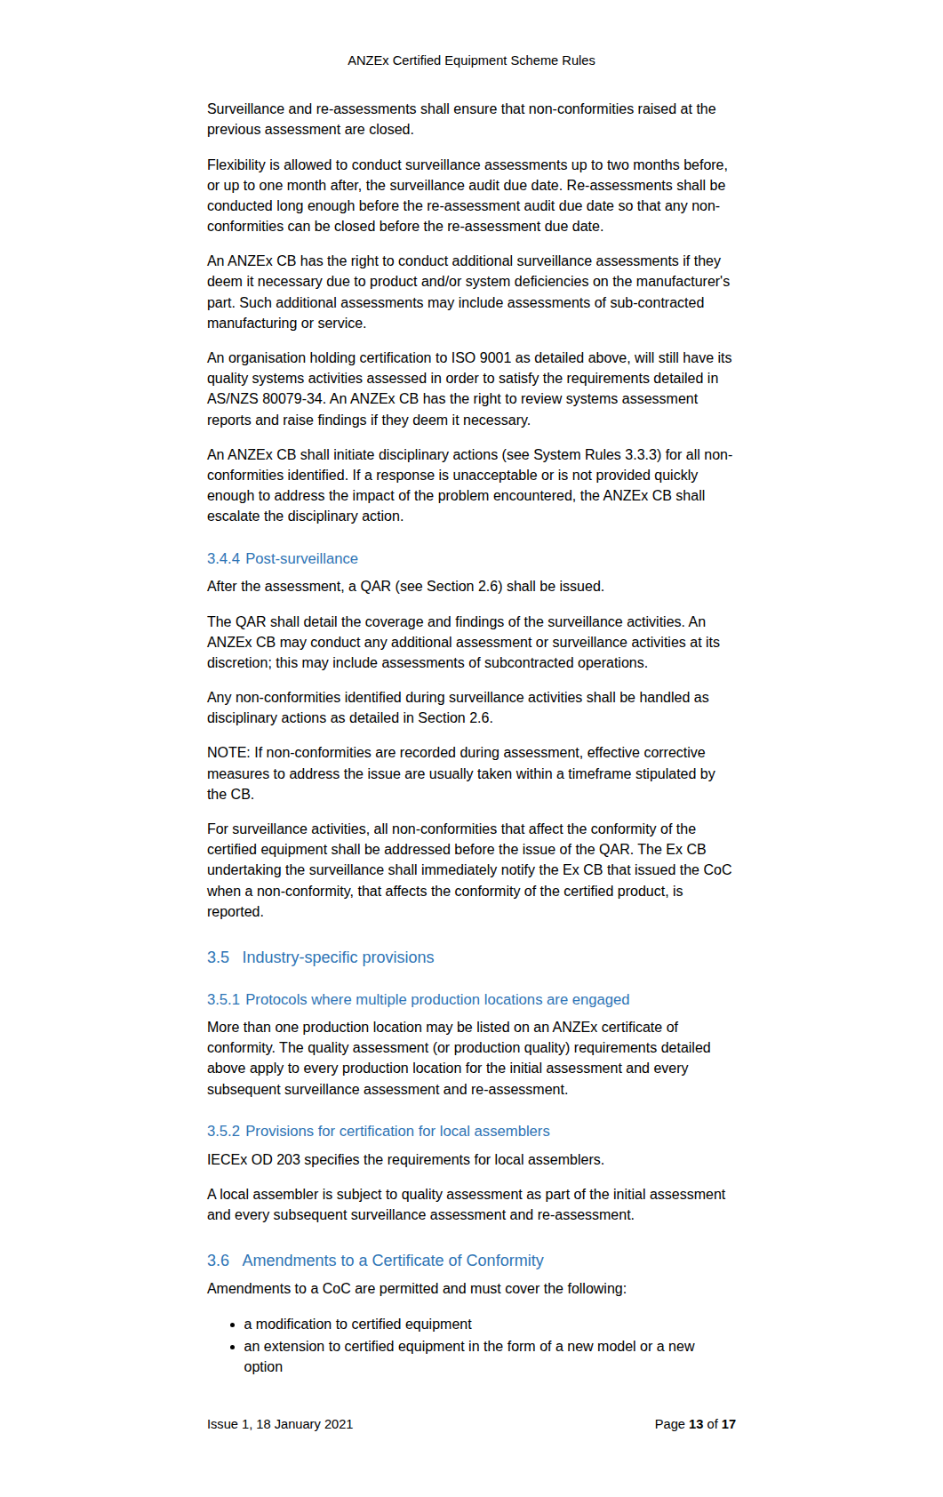ANZEx Certified Equipment Scheme Rules
Surveillance and re-assessments shall ensure that non-conformities raised at the previous assessment are closed.
Flexibility is allowed to conduct surveillance assessments up to two months before, or up to one month after, the surveillance audit due date. Re-assessments shall be conducted long enough before the re-assessment audit due date so that any non-conformities can be closed before the re-assessment due date.
An ANZEx CB has the right to conduct additional surveillance assessments if they deem it necessary due to product and/or system deficiencies on the manufacturer's part. Such additional assessments may include assessments of sub-contracted manufacturing or service.
An organisation holding certification to ISO 9001 as detailed above, will still have its quality systems activities assessed in order to satisfy the requirements detailed in AS/NZS 80079-34. An ANZEx CB has the right to review systems assessment reports and raise findings if they deem it necessary.
An ANZEx CB shall initiate disciplinary actions (see System Rules 3.3.3) for all non-conformities identified. If a response is unacceptable or is not provided quickly enough to address the impact of the problem encountered, the ANZEx CB shall escalate the disciplinary action.
3.4.4 Post-surveillance
After the assessment, a QAR (see Section 2.6) shall be issued.
The QAR shall detail the coverage and findings of the surveillance activities. An ANZEx CB may conduct any additional assessment or surveillance activities at its discretion; this may include assessments of subcontracted operations.
Any non-conformities identified during surveillance activities shall be handled as disciplinary actions as detailed in Section 2.6.
NOTE: If non-conformities are recorded during assessment, effective corrective measures to address the issue are usually taken within a timeframe stipulated by the CB.
For surveillance activities, all non-conformities that affect the conformity of the certified equipment shall be addressed before the issue of the QAR. The Ex CB undertaking the surveillance shall immediately notify the Ex CB that issued the CoC when a non-conformity, that affects the conformity of the certified product, is reported.
3.5 Industry-specific provisions
3.5.1 Protocols where multiple production locations are engaged
More than one production location may be listed on an ANZEx certificate of conformity. The quality assessment (or production quality) requirements detailed above apply to every production location for the initial assessment and every subsequent surveillance assessment and re-assessment.
3.5.2 Provisions for certification for local assemblers
IECEx OD 203 specifies the requirements for local assemblers.
A local assembler is subject to quality assessment as part of the initial assessment and every subsequent surveillance assessment and re-assessment.
3.6 Amendments to a Certificate of Conformity
Amendments to a CoC are permitted and must cover the following:
a modification to certified equipment
an extension to certified equipment in the form of a new model or a new option
Issue 1, 18 January 2021
Page 13 of 17